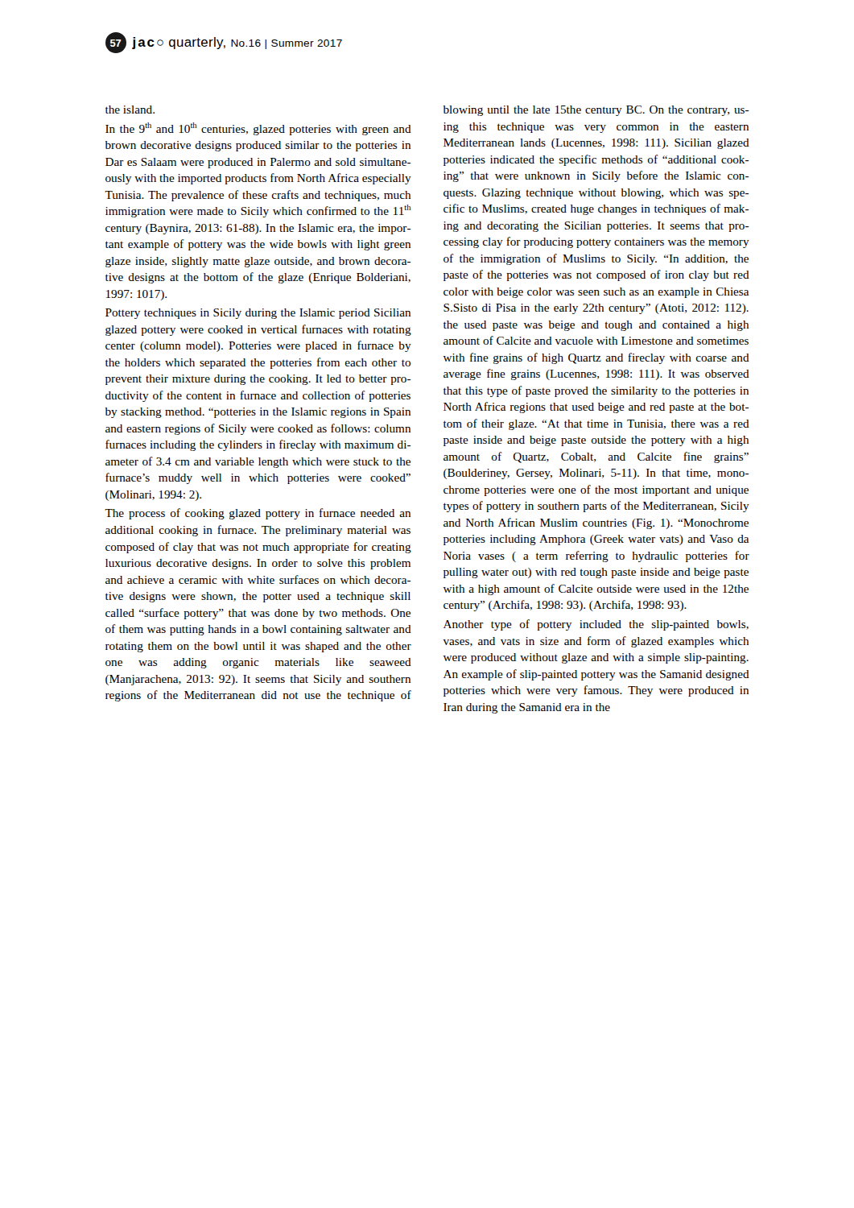57 jac○ quarterly, No.16 | Summer 2017
the island.
In the 9th and 10th centuries, glazed potteries with green and brown decorative designs produced similar to the potteries in Dar es Salaam were produced in Palermo and sold simultaneously with the imported products from North Africa especially Tunisia. The prevalence of these crafts and techniques, much immigration were made to Sicily which confirmed to the 11th century (Baynira, 2013: 61-88). In the Islamic era, the important example of pottery was the wide bowls with light green glaze inside, slightly matte glaze outside, and brown decorative designs at the bottom of the glaze (Enrique Bolderiani, 1997: 1017).
Pottery techniques in Sicily during the Islamic period Sicilian glazed pottery were cooked in vertical furnaces with rotating center (column model). Potteries were placed in furnace by the holders which separated the potteries from each other to prevent their mixture during the cooking. It led to better productivity of the content in furnace and collection of potteries by stacking method. “potteries in the Islamic regions in Spain and eastern regions of Sicily were cooked as follows: column furnaces including the cylinders in fireclay with maximum diameter of 3.4 cm and variable length which were stuck to the furnace’s muddy well in which potteries were cooked” (Molinari, 1994: 2).
The process of cooking glazed pottery in furnace needed an additional cooking in furnace. The preliminary material was composed of clay that was not much appropriate for creating luxurious decorative designs. In order to solve this problem and achieve a ceramic with white surfaces on which decorative designs were shown, the potter used a technique skill called “surface pottery” that was done by two methods. One of them was putting hands in a bowl containing saltwater and rotating them on the bowl until it was shaped and the other one was adding organic materials like seaweed (Manjarachena, 2013: 92). It seems that Sicily and southern regions of the Mediterranean did not use the technique of blowing until the late 15the century BC. On the contrary, using this technique was very common in the eastern Mediterranean lands (Lucennes, 1998: 111). Sicilian glazed potteries indicated the specific methods of “additional cooking” that were unknown in Sicily before the Islamic conquests. Glazing technique without blowing, which was specific to Muslims, created huge changes in techniques of making and decorating the Sicilian potteries. It seems that processing clay for producing pottery containers was the memory of the immigration of Muslims to Sicily. “In addition, the paste of the potteries was not composed of iron clay but red color with beige color was seen such as an example in Chiesa S.Sisto di Pisa in the early 22th century” (Atoti, 2012: 112). the used paste was beige and tough and contained a high amount of Calcite and vacuole with Limestone and sometimes with fine grains of high Quartz and fireclay with coarse and average fine grains (Lucennes, 1998: 111). It was observed that this type of paste proved the similarity to the potteries in North Africa regions that used beige and red paste at the bottom of their glaze. “At that time in Tunisia, there was a red paste inside and beige paste outside the pottery with a high amount of Quartz, Cobalt, and Calcite fine grains” (Boulderiney, Gersey, Molinari, 5-11). In that time, monochrome potteries were one of the most important and unique types of pottery in southern parts of the Mediterranean, Sicily and North African Muslim countries (Fig. 1). “Monochrome potteries including Amphora (Greek water vats) and Vaso da Noria vases ( a term referring to hydraulic potteries for pulling water out) with red tough paste inside and beige paste with a high amount of Calcite outside were used in the 12the century” (Archifa, 1998: 93). (Archifa, 1998: 93).
Another type of pottery included the slip-painted bowls, vases, and vats in size and form of glazed examples which were produced without glaze and with a simple slip-painting. An example of slip-painted pottery was the Samanid designed potteries which were very famous. They were produced in Iran during the Samanid era in the